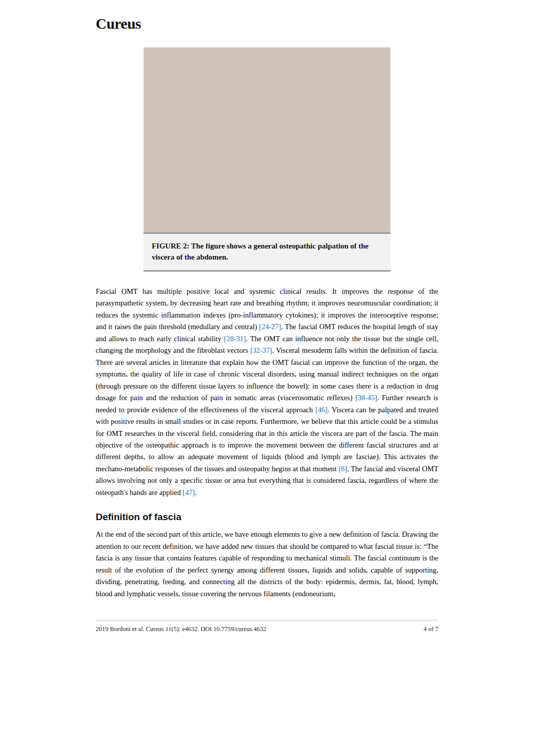Cureus
FIGURE 2: The figure shows a general osteopathic palpation of the viscera of the abdomen.
Fascial OMT has multiple positive local and systemic clinical results. It improves the response of the parasympathetic system, by decreasing heart rate and breathing rhythm; it improves neuromuscular coordination; it reduces the systemic inflammation indexes (pro-inflammatory cytokines); it improves the interoceptive response; and it raises the pain threshold (medullary and central) [24-27]. The fascial OMT reduces the hospital length of stay and allows to reach early clinical stability [28-31]. The OMT can influence not only the tissue but the single cell, changing the morphology and the fibroblast vectors [32-37]. Visceral mesoderm falls within the definition of fascia. There are several articles in literature that explain how the OMT fascial can improve the function of the organ, the symptoms, the quality of life in case of chronic visceral disorders, using manual indirect techniques on the organ (through pressure on the different tissue layers to influence the bowel): in some cases there is a reduction in drug dosage for pain and the reduction of pain in somatic areas (viscerosomatic reflexes) [38-45]. Further research is needed to provide evidence of the effectiveness of the visceral approach [46]. Viscera can be palpated and treated with positive results in small studies or in case reports. Furthermore, we believe that this article could be a stimulus for OMT researches in the visceral field, considering that in this article the viscera are part of the fascia. The main objective of the osteopathic approach is to improve the movement between the different fascial structures and at different depths, to allow an adequate movement of liquids (blood and lymph are fasciae). This activates the mechano-metabolic responses of the tissues and osteopathy begins at that moment [8]. The fascial and visceral OMT allows involving not only a specific tissue or area but everything that is considered fascia, regardless of where the osteopath's hands are applied [47].
Definition of fascia
At the end of the second part of this article, we have enough elements to give a new definition of fascia. Drawing the attention to our recent definition, we have added new tissues that should be compared to what fascial tissue is: “The fascia is any tissue that contains features capable of responding to mechanical stimuli. The fascial continuum is the result of the evolution of the perfect synergy among different tissues, liquids and solids, capable of supporting, dividing, penetrating, feeding, and connecting all the districts of the body: epidermis, dermis, fat, blood, lymph, blood and lymphatic vessels, tissue covering the nervous filaments (endoneurium,
2019 Bordoni et al. Cureus 11(5): e4632. DOI 10.7759/cureus.4632
4 of 7